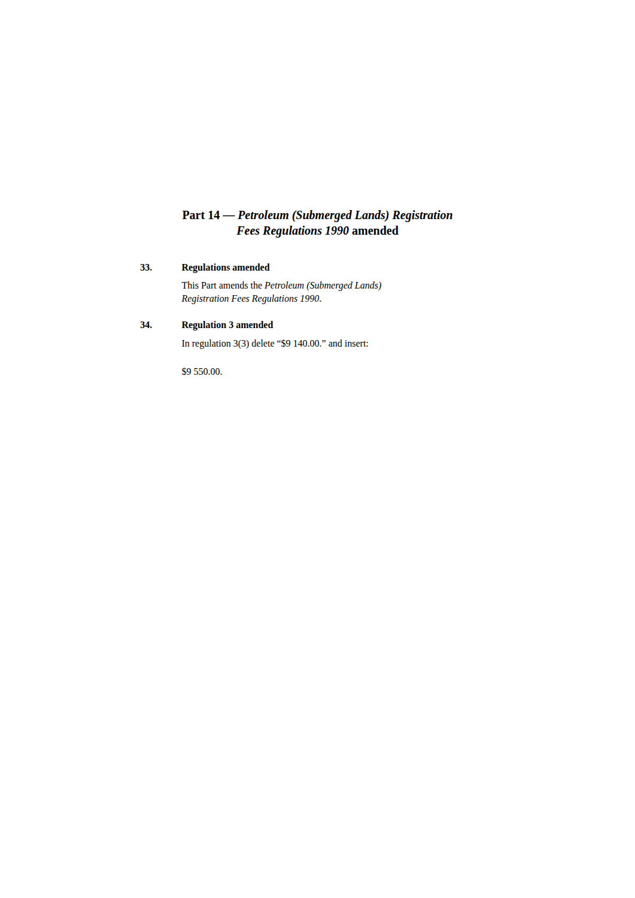Part 14 — Petroleum (Submerged Lands) Registration
Fees Regulations 1990 amended
33. Regulations amended
This Part amends the Petroleum (Submerged Lands) Registration Fees Regulations 1990.
34. Regulation 3 amended
In regulation 3(3) delete “$9 140.00.” and insert:
$9 550.00.